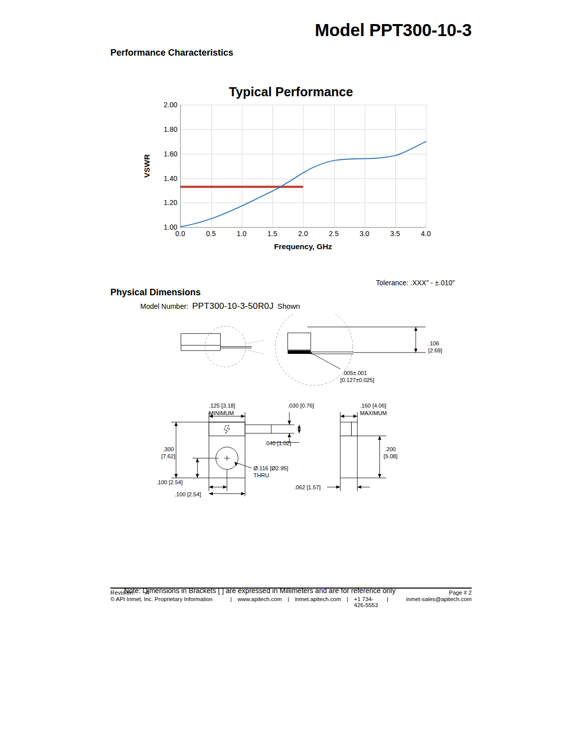Model PPT300-10-3
Performance Characteristics
Typical Performance
VSWR
2.00 1.80 1.60 1.40 1.20 1.00
0.0 0.5 1.0 1.5 2.0 2.5 3.0 3.5 4.0
Frequency, GHz
Tolerance: .XXX” - ±.010”
Physical Dimensions
Model Number: PPT300-10-3-50R0J Shown
.106 [2.69] .005±.001 [0.127±0.025] .125 [3.18] MINIMUM .030 [0.76] .040 [1.02] .160 [4.06] MAXIMUM .300 [7.62] .100 [2.54] .100 [2.54] .200 [5.08] Ø.116 [Ø2.95] THRU .200 [5.08] .062 [1.57]
Note: Dimensions in Brackets [ ] are expressed in Millimeters and are for reference only
Revision: A
Page # 2
© API Inmet, Inc. Proprietary Information
| www.apitech.com | inmet.apitech.com | +1 734-426-5553 |
inmet-sales@apitech.com